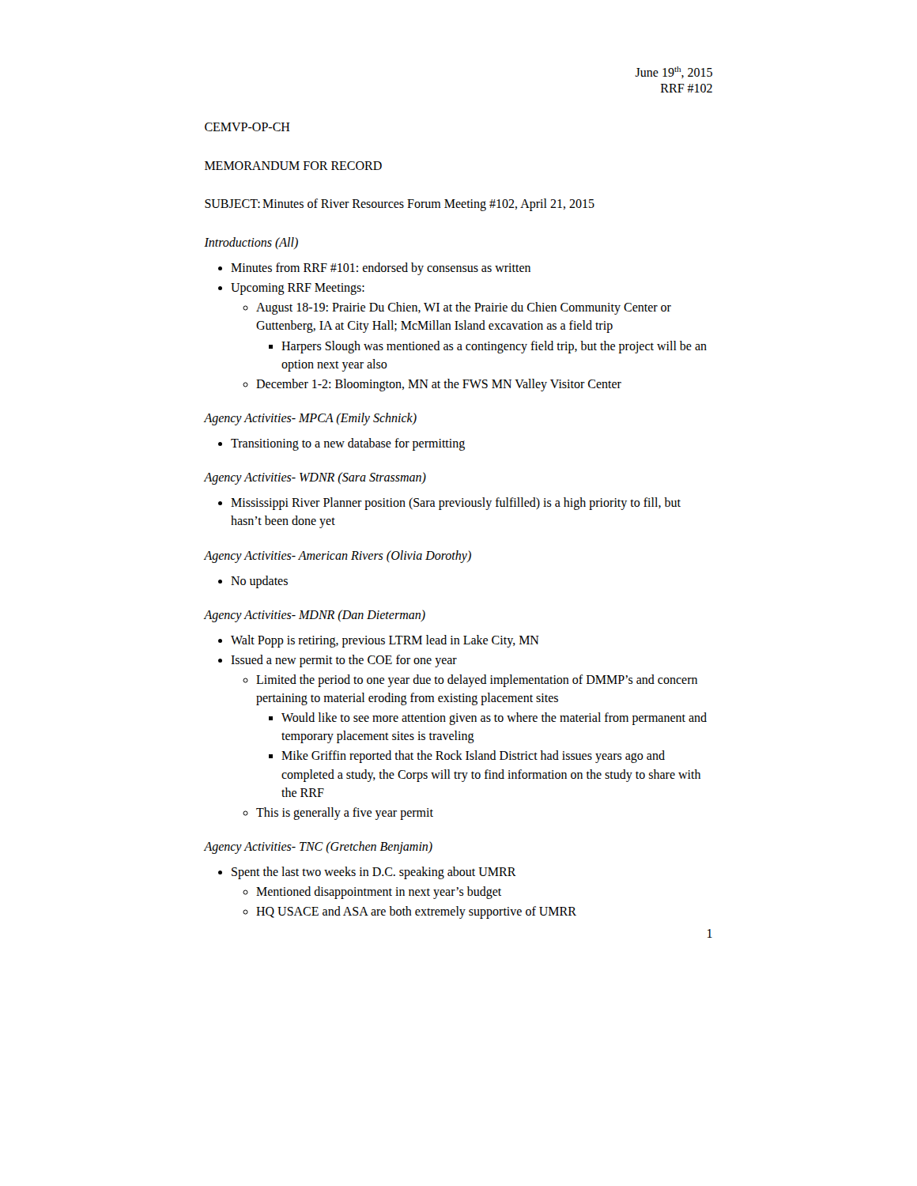June 19th, 2015 RRF #102
CEMVP-OP-CH
MEMORANDUM FOR RECORD
SUBJECT: Minutes of River Resources Forum Meeting #102, April 21, 2015
Introductions (All)
Minutes from RRF #101: endorsed by consensus as written
Upcoming RRF Meetings:
August 18-19: Prairie Du Chien, WI at the Prairie du Chien Community Center or Guttenberg, IA at City Hall; McMillan Island excavation as a field trip
Harpers Slough was mentioned as a contingency field trip, but the project will be an option next year also
December 1-2: Bloomington, MN at the FWS MN Valley Visitor Center
Agency Activities- MPCA (Emily Schnick)
Transitioning to a new database for permitting
Agency Activities- WDNR (Sara Strassman)
Mississippi River Planner position (Sara previously fulfilled) is a high priority to fill, but hasn’t been done yet
Agency Activities- American Rivers (Olivia Dorothy)
No updates
Agency Activities- MDNR (Dan Dieterman)
Walt Popp is retiring, previous LTRM lead in Lake City, MN
Issued a new permit to the COE for one year
Limited the period to one year due to delayed implementation of DMMP’s and concern pertaining to material eroding from existing placement sites
Would like to see more attention given as to where the material from permanent and temporary placement sites is traveling
Mike Griffin reported that the Rock Island District had issues years ago and completed a study, the Corps will try to find information on the study to share with the RRF
This is generally a five year permit
Agency Activities- TNC (Gretchen Benjamin)
Spent the last two weeks in D.C. speaking about UMRR
Mentioned disappointment in next year’s budget
HQ USACE and ASA are both extremely supportive of UMRR
1